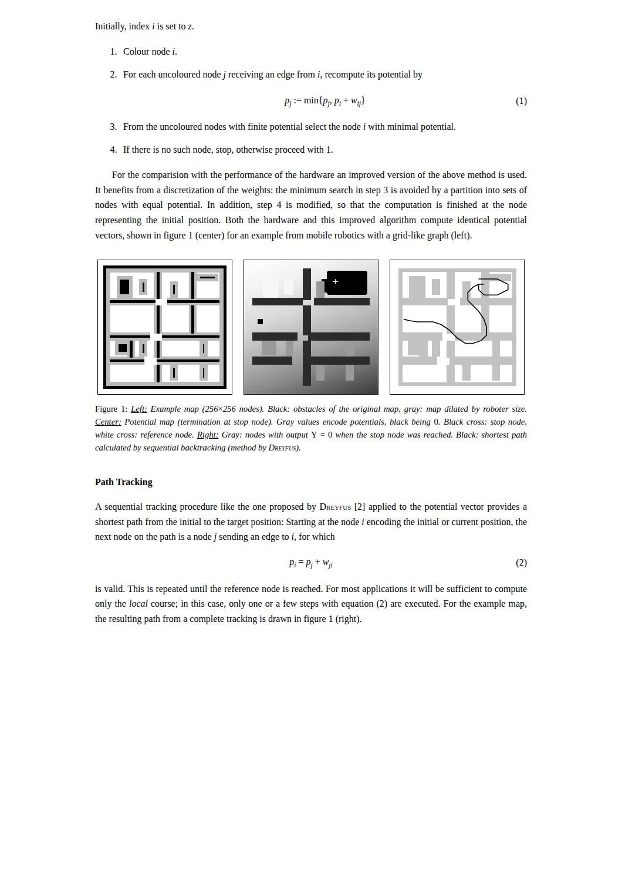Initially, index i is set to z.
Colour node i.
For each uncoloured node j receiving an edge from i, recompute its potential by
pj := min{pj, pi + wij}
(1)
From the uncoloured nodes with finite potential select the node i with minimal potential.
If there is no such node, stop, otherwise proceed with 1.
For the comparision with the performance of the hardware an improved version of the above method is used. It benefits from a discretization of the weights: the minimum search in step 3 is avoided by a partition into sets of nodes with equal potential. In addition, step 4 is modified, so that the computation is finished at the node representing the initial position. Both the hardware and this improved algorithm compute identical potential vectors, shown in figure 1 (center) for an example from mobile robotics with a grid-like graph (left).
Figure 1: Left: Example map (256×256 nodes). Black: obstacles of the original map, gray: map dilated by roboter size. Center: Potential map (termination at stop node). Gray values encode potentials, black being 0. Black cross: stop node, white cross: reference node. Right: Gray: nodes with output Y = 0 when the stop node was reached. Black: shortest path calculated by sequential backtracking (method by Dreyfus).
Path Tracking
A sequential tracking procedure like the one proposed by Dreyfus [2] applied to the potential vector provides a shortest path from the initial to the target position: Starting at the node i encoding the initial or current position, the next node on the path is a node j sending an edge to i, for which
pi = pj + wji
(2)
is valid. This is repeated until the reference node is reached. For most applications it will be sufficient to compute only the local course; in this case, only one or a few steps with equation (2) are executed. For the example map, the resulting path from a complete tracking is drawn in figure 1 (right).